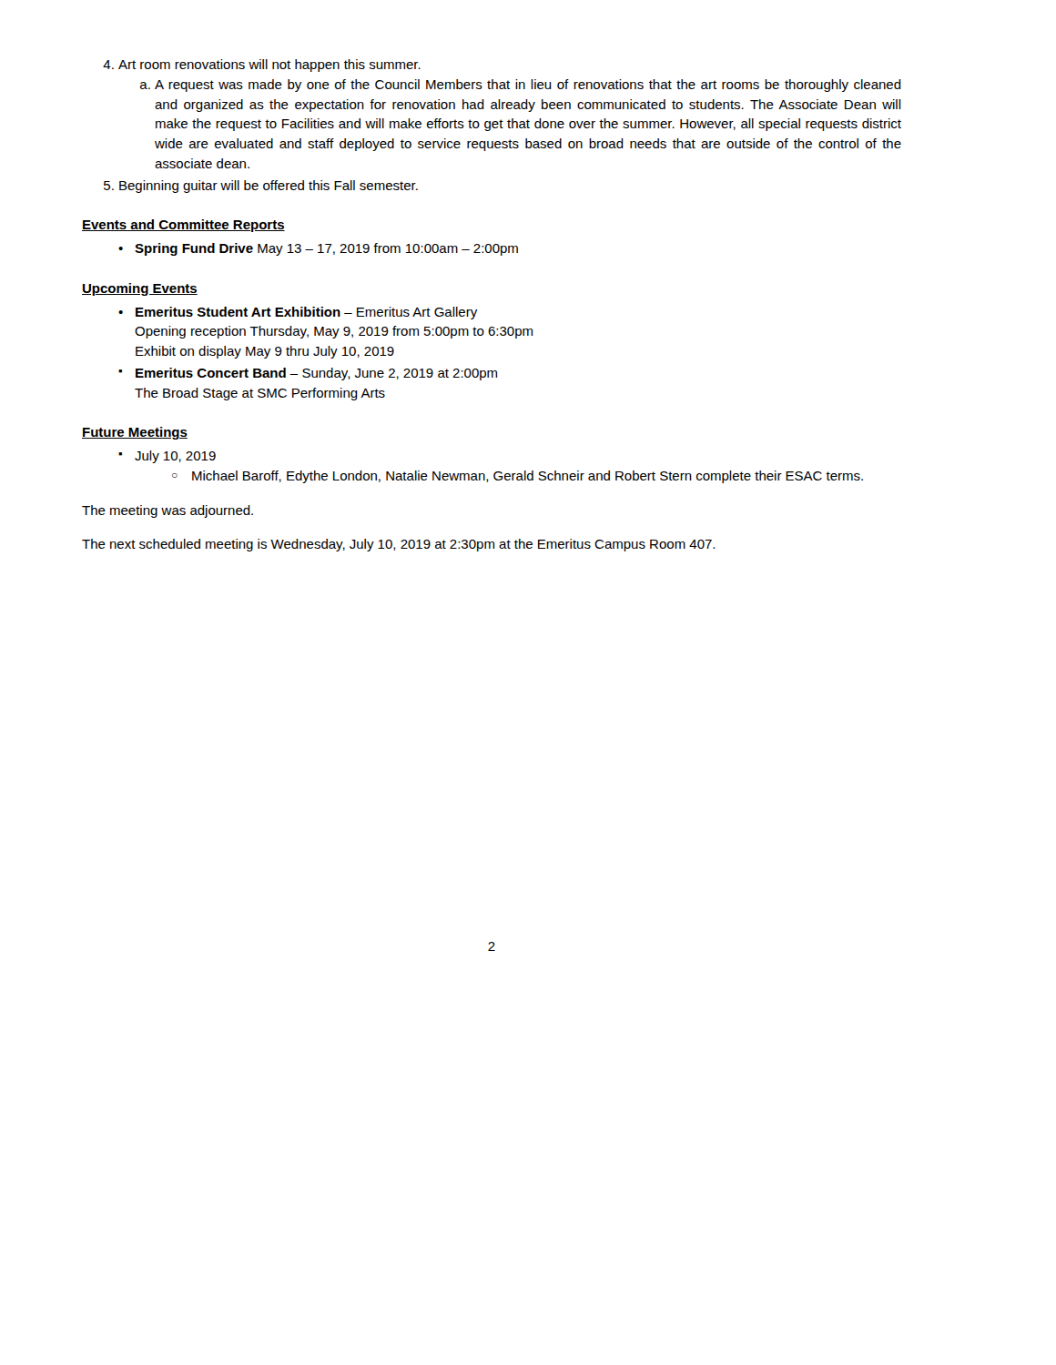Art room renovations will not happen this summer.
A request was made by one of the Council Members that in lieu of renovations that the art rooms be thoroughly cleaned and organized as the expectation for renovation had already been communicated to students. The Associate Dean will make the request to Facilities and will make efforts to get that done over the summer. However, all special requests district wide are evaluated and staff deployed to service requests based on broad needs that are outside of the control of the associate dean.
Beginning guitar will be offered this Fall semester.
Events and Committee Reports
Spring Fund Drive May 13 – 17, 2019 from 10:00am – 2:00pm
Upcoming Events
Emeritus Student Art Exhibition – Emeritus Art Gallery
Opening reception Thursday, May 9, 2019 from 5:00pm to 6:30pm
Exhibit on display May 9 thru July 10, 2019
Emeritus Concert Band – Sunday, June 2, 2019 at 2:00pm
The Broad Stage at SMC Performing Arts
Future Meetings
July 10, 2019
Michael Baroff, Edythe London, Natalie Newman, Gerald Schneir and Robert Stern complete their ESAC terms.
The meeting was adjourned.
The next scheduled meeting is Wednesday, July 10, 2019 at 2:30pm at the Emeritus Campus Room 407.
2